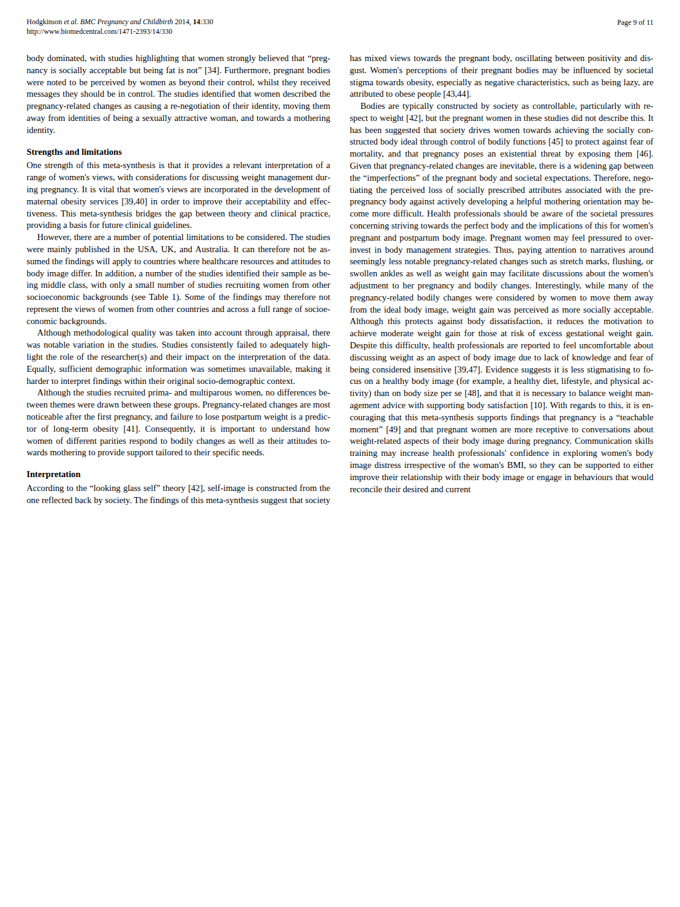Hodgkinson et al. BMC Pregnancy and Childbirth 2014, 14:330
http://www.biomedcentral.com/1471-2393/14/330
Page 9 of 11
body dominated, with studies highlighting that women strongly believed that “pregnancy is socially acceptable but being fat is not” [34]. Furthermore, pregnant bodies were noted to be perceived by women as beyond their control, whilst they received messages they should be in control. The studies identified that women described the pregnancy-related changes as causing a re-negotiation of their identity, moving them away from identities of being a sexually attractive woman, and towards a mothering identity.
Strengths and limitations
One strength of this meta-synthesis is that it provides a relevant interpretation of a range of women's views, with considerations for discussing weight management during pregnancy. It is vital that women's views are incorporated in the development of maternal obesity services [39,40] in order to improve their acceptability and effectiveness. This meta-synthesis bridges the gap between theory and clinical practice, providing a basis for future clinical guidelines.
However, there are a number of potential limitations to be considered. The studies were mainly published in the USA, UK, and Australia. It can therefore not be assumed the findings will apply to countries where healthcare resources and attitudes to body image differ. In addition, a number of the studies identified their sample as being middle class, with only a small number of studies recruiting women from other socioeconomic backgrounds (see Table 1). Some of the findings may therefore not represent the views of women from other countries and across a full range of socioeconomic backgrounds.
Although methodological quality was taken into account through appraisal, there was notable variation in the studies. Studies consistently failed to adequately highlight the role of the researcher(s) and their impact on the interpretation of the data. Equally, sufficient demographic information was sometimes unavailable, making it harder to interpret findings within their original socio-demographic context.
Although the studies recruited prima- and multiparous women, no differences between themes were drawn between these groups. Pregnancy-related changes are most noticeable after the first pregnancy, and failure to lose postpartum weight is a predictor of long-term obesity [41]. Consequently, it is important to understand how women of different parities respond to bodily changes as well as their attitudes towards mothering to provide support tailored to their specific needs.
Interpretation
According to the “looking glass self” theory [42], self-image is constructed from the one reflected back by society. The findings of this meta-synthesis suggest that society has mixed views towards the pregnant body, oscillating between positivity and disgust. Women's perceptions of their pregnant bodies may be influenced by societal stigma towards obesity, especially as negative characteristics, such as being lazy, are attributed to obese people [43,44].
Bodies are typically constructed by society as controllable, particularly with respect to weight [42], but the pregnant women in these studies did not describe this. It has been suggested that society drives women towards achieving the socially constructed body ideal through control of bodily functions [45] to protect against fear of mortality, and that pregnancy poses an existential threat by exposing them [46]. Given that pregnancy-related changes are inevitable, there is a widening gap between the “imperfections” of the pregnant body and societal expectations. Therefore, negotiating the perceived loss of socially prescribed attributes associated with the pre-pregnancy body against actively developing a helpful mothering orientation may become more difficult. Health professionals should be aware of the societal pressures concerning striving towards the perfect body and the implications of this for women's pregnant and postpartum body image. Pregnant women may feel pressured to over-invest in body management strategies. Thus, paying attention to narratives around seemingly less notable pregnancy-related changes such as stretch marks, flushing, or swollen ankles as well as weight gain may facilitate discussions about the women's adjustment to her pregnancy and bodily changes. Interestingly, while many of the pregnancy-related bodily changes were considered by women to move them away from the ideal body image, weight gain was perceived as more socially acceptable. Although this protects against body dissatisfaction, it reduces the motivation to achieve moderate weight gain for those at risk of excess gestational weight gain. Despite this difficulty, health professionals are reported to feel uncomfortable about discussing weight as an aspect of body image due to lack of knowledge and fear of being considered insensitive [39,47]. Evidence suggests it is less stigmatising to focus on a healthy body image (for example, a healthy diet, lifestyle, and physical activity) than on body size per se [48], and that it is necessary to balance weight management advice with supporting body satisfaction [10]. With regards to this, it is encouraging that this meta-synthesis supports findings that pregnancy is a “teachable moment” [49] and that pregnant women are more receptive to conversations about weight-related aspects of their body image during pregnancy. Communication skills training may increase health professionals' confidence in exploring women's body image distress irrespective of the woman's BMI, so they can be supported to either improve their relationship with their body image or engage in behaviours that would reconcile their desired and current